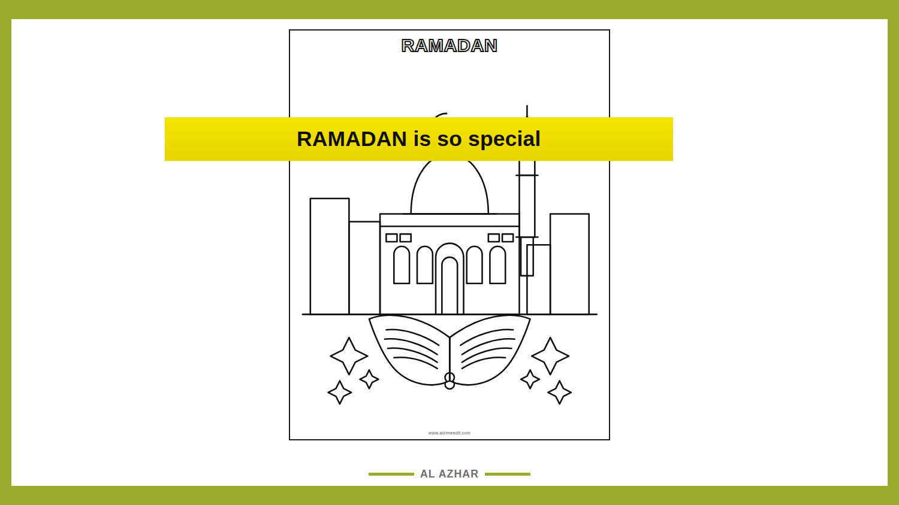RAMADAN
www.alzimeedit.com
RAMADAN is so special
AL AZHAR